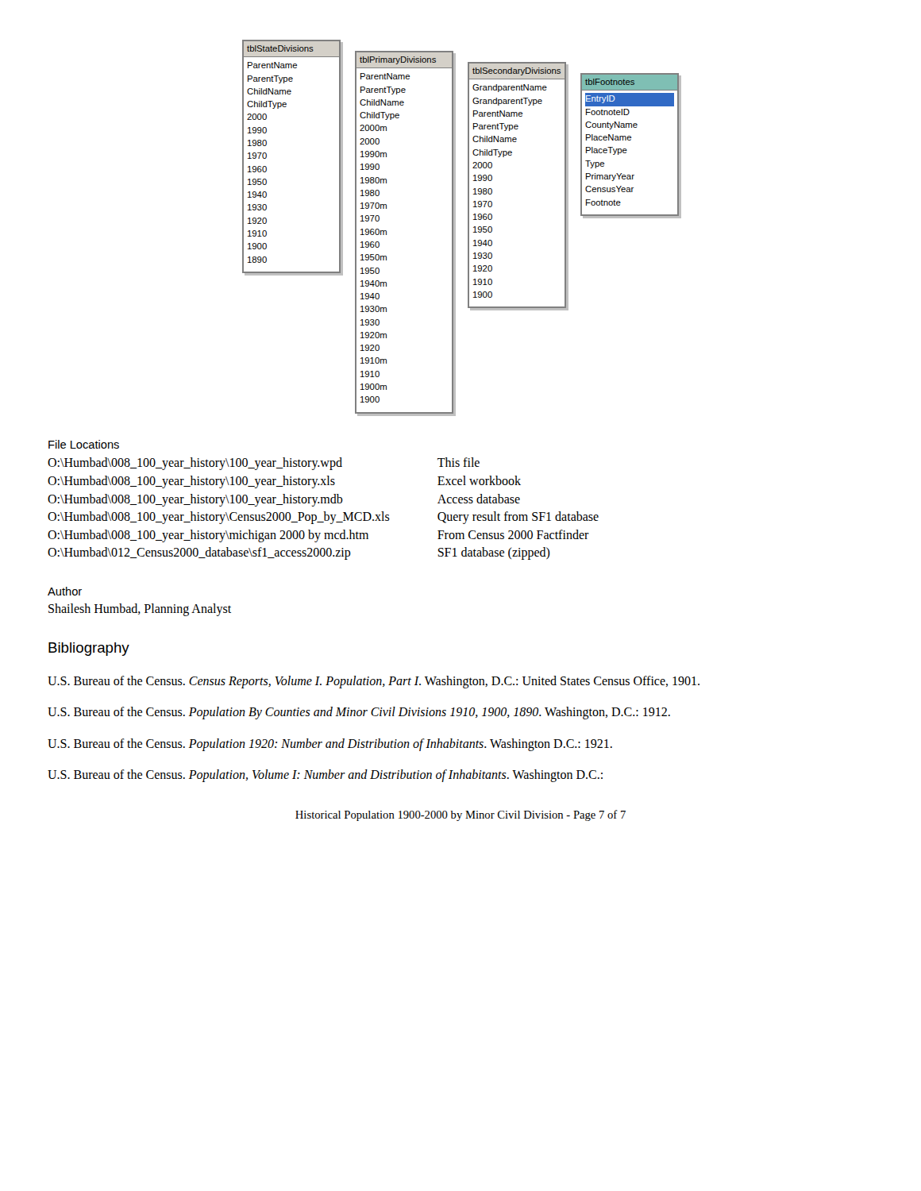tblStateDivisions
ParentName
ParentType
ChildName
ChildType
2000
1990
1980
1970
1960
1950
1940
1930
1920
1910
1900
1890
tblPrimaryDivisions
ParentName
ParentType
ChildName
ChildType
2000m
2000
1990m
1990
1980m
1980
1970m
1970
1960m
1960
1950m
1950
1940m
1940
1930m
1930
1920m
1920
1910m
1910
1900m
1900
tblSecondaryDivisions
GrandparentName
GrandparentType
ParentName
ParentType
ChildName
ChildType
2000
1990
1980
1970
1960
1950
1940
1930
1920
1910
1900
tblFootnotes
EntryID
FootnoteID
CountyName
PlaceName
PlaceType
Type
PrimaryYear
CensusYear
Footnote
File Locations
| O:\Humbad\008_100_year_history\100_year_history.wpd | This file |
| O:\Humbad\008_100_year_history\100_year_history.xls | Excel workbook |
| O:\Humbad\008_100_year_history\100_year_history.mdb | Access database |
| O:\Humbad\008_100_year_history\Census2000_Pop_by_MCD.xls | Query result from SF1 database |
| O:\Humbad\008_100_year_history\michigan 2000 by mcd.htm | From Census 2000 Factfinder |
| O:\Humbad\012_Census2000_database\sf1_access2000.zip | SF1 database (zipped) |
Author
Shailesh Humbad, Planning Analyst
Bibliography
U.S. Bureau of the Census. Census Reports, Volume I. Population, Part I. Washington, D.C.: United States Census Office, 1901.
U.S. Bureau of the Census. Population By Counties and Minor Civil Divisions 1910, 1900, 1890. Washington, D.C.: 1912.
U.S. Bureau of the Census. Population 1920: Number and Distribution of Inhabitants. Washington D.C.: 1921.
U.S. Bureau of the Census. Population, Volume I: Number and Distribution of Inhabitants. Washington D.C.:
Historical Population 1900-2000 by Minor Civil Division - Page 7 of 7